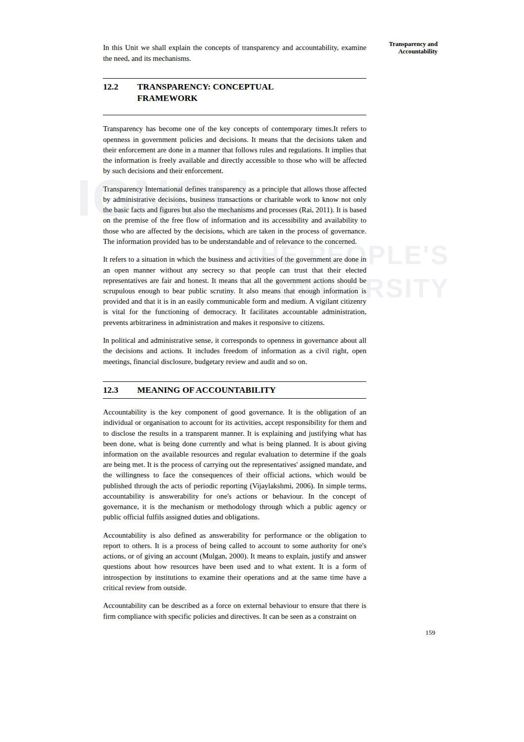IGNOU
THE PEOPLE'S
UNIVERSITY
Transparency and
Accountability
In this Unit we shall explain the concepts of transparency and accountability, examine the need, and its mechanisms.
12.2 TRANSPARENCY: CONCEPTUAL
FRAMEWORK
Transparency has become one of the key concepts of contemporary times.It refers to openness in government policies and decisions. It means that the decisions taken and their enforcement are done in a manner that follows rules and regulations. It implies that the information is freely available and directly accessible to those who will be affected by such decisions and their enforcement.
Transparency International defines transparency as a principle that allows those affected by administrative decisions, business transactions or charitable work to know not only the basic facts and figures but also the mechanisms and processes (Rai, 2011). It is based on the premise of the free flow of information and its accessibility and availability to those who are affected by the decisions, which are taken in the process of governance. The information provided has to be understandable and of relevance to the concerned.
It refers to a situation in which the business and activities of the government are done in an open manner without any secrecy so that people can trust that their elected representatives are fair and honest. It means that all the government actions should be scrupulous enough to bear public scrutiny. It also means that enough information is provided and that it is in an easily communicable form and medium. A vigilant citizenry is vital for the functioning of democracy. It facilitates accountable administration, prevents arbitrariness in administration and makes it responsive to citizens.
In political and administrative sense, it corresponds to openness in governance about all the decisions and actions. It includes freedom of information as a civil right, open meetings, financial disclosure, budgetary review and audit and so on.
12.3 MEANING OF ACCOUNTABILITY
Accountability is the key component of good governance. It is the obligation of an individual or organisation to account for its activities, accept responsibility for them and to disclose the results in a transparent manner. It is explaining and justifying what has been done, what is being done currently and what is being planned. It is about giving information on the available resources and regular evaluation to determine if the goals are being met. It is the process of carrying out the representatives' assigned mandate, and the willingness to face the consequences of their official actions, which would be published through the acts of periodic reporting (Vijaylakshmi, 2006). In simple terms, accountability is answerability for one's actions or behaviour. In the concept of governance, it is the mechanism or methodology through which a public agency or public official fulfils assigned duties and obligations.
Accountability is also defined as answerability for performance or the obligation to report to others. It is a process of being called to account to some authority for one's actions, or of giving an account (Mulgan, 2000). It means to explain, justify and answer questions about how resources have been used and to what extent. It is a form of introspection by institutions to examine their operations and at the same time have a critical review from outside.
Accountability can be described as a force on external behaviour to ensure that there is firm compliance with specific policies and directives. It can be seen as a constraint on
159